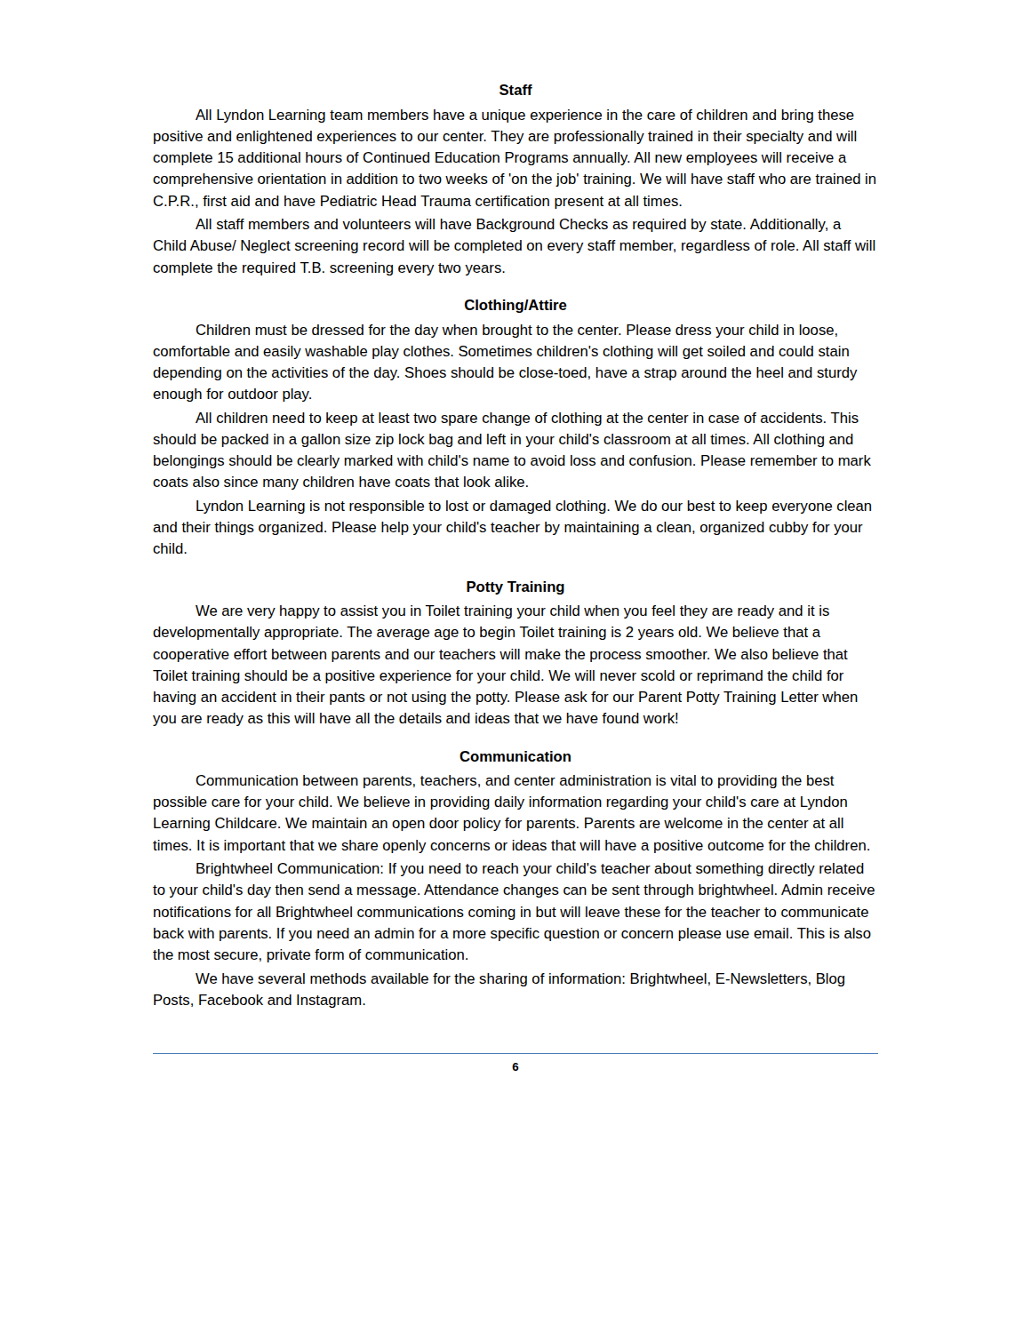Staff
All Lyndon Learning team members have a unique experience in the care of children and bring these positive and enlightened experiences to our center. They are professionally trained in their specialty and will complete 15 additional hours of Continued Education Programs annually. All new employees will receive a comprehensive orientation in addition to two weeks of 'on the job' training. We will have staff who are trained in C.P.R., first aid and have Pediatric Head Trauma certification present at all times.
All staff members and volunteers will have Background Checks as required by state. Additionally, a Child Abuse/ Neglect screening record will be completed on every staff member, regardless of role. All staff will complete the required T.B. screening every two years.
Clothing/Attire
Children must be dressed for the day when brought to the center. Please dress your child in loose, comfortable and easily washable play clothes. Sometimes children's clothing will get soiled and could stain depending on the activities of the day. Shoes should be close-toed, have a strap around the heel and sturdy enough for outdoor play.
All children need to keep at least two spare change of clothing at the center in case of accidents. This should be packed in a gallon size zip lock bag and left in your child's classroom at all times. All clothing and belongings should be clearly marked with child's name to avoid loss and confusion. Please remember to mark coats also since many children have coats that look alike.
Lyndon Learning is not responsible to lost or damaged clothing. We do our best to keep everyone clean and their things organized. Please help your child's teacher by maintaining a clean, organized cubby for your child.
Potty Training
We are very happy to assist you in Toilet training your child when you feel they are ready and it is developmentally appropriate. The average age to begin Toilet training is 2 years old. We believe that a cooperative effort between parents and our teachers will make the process smoother. We also believe that Toilet training should be a positive experience for your child. We will never scold or reprimand the child for having an accident in their pants or not using the potty. Please ask for our Parent Potty Training Letter when you are ready as this will have all the details and ideas that we have found work!
Communication
Communication between parents, teachers, and center administration is vital to providing the best possible care for your child. We believe in providing daily information regarding your child's care at Lyndon Learning Childcare. We maintain an open door policy for parents. Parents are welcome in the center at all times. It is important that we share openly concerns or ideas that will have a positive outcome for the children.
Brightwheel Communication: If you need to reach your child's teacher about something directly related to your child's day then send a message. Attendance changes can be sent through brightwheel. Admin receive notifications for all Brightwheel communications coming in but will leave these for the teacher to communicate back with parents. If you need an admin for a more specific question or concern please use email. This is also the most secure, private form of communication.
We have several methods available for the sharing of information: Brightwheel, E-Newsletters, Blog Posts, Facebook and Instagram.
6